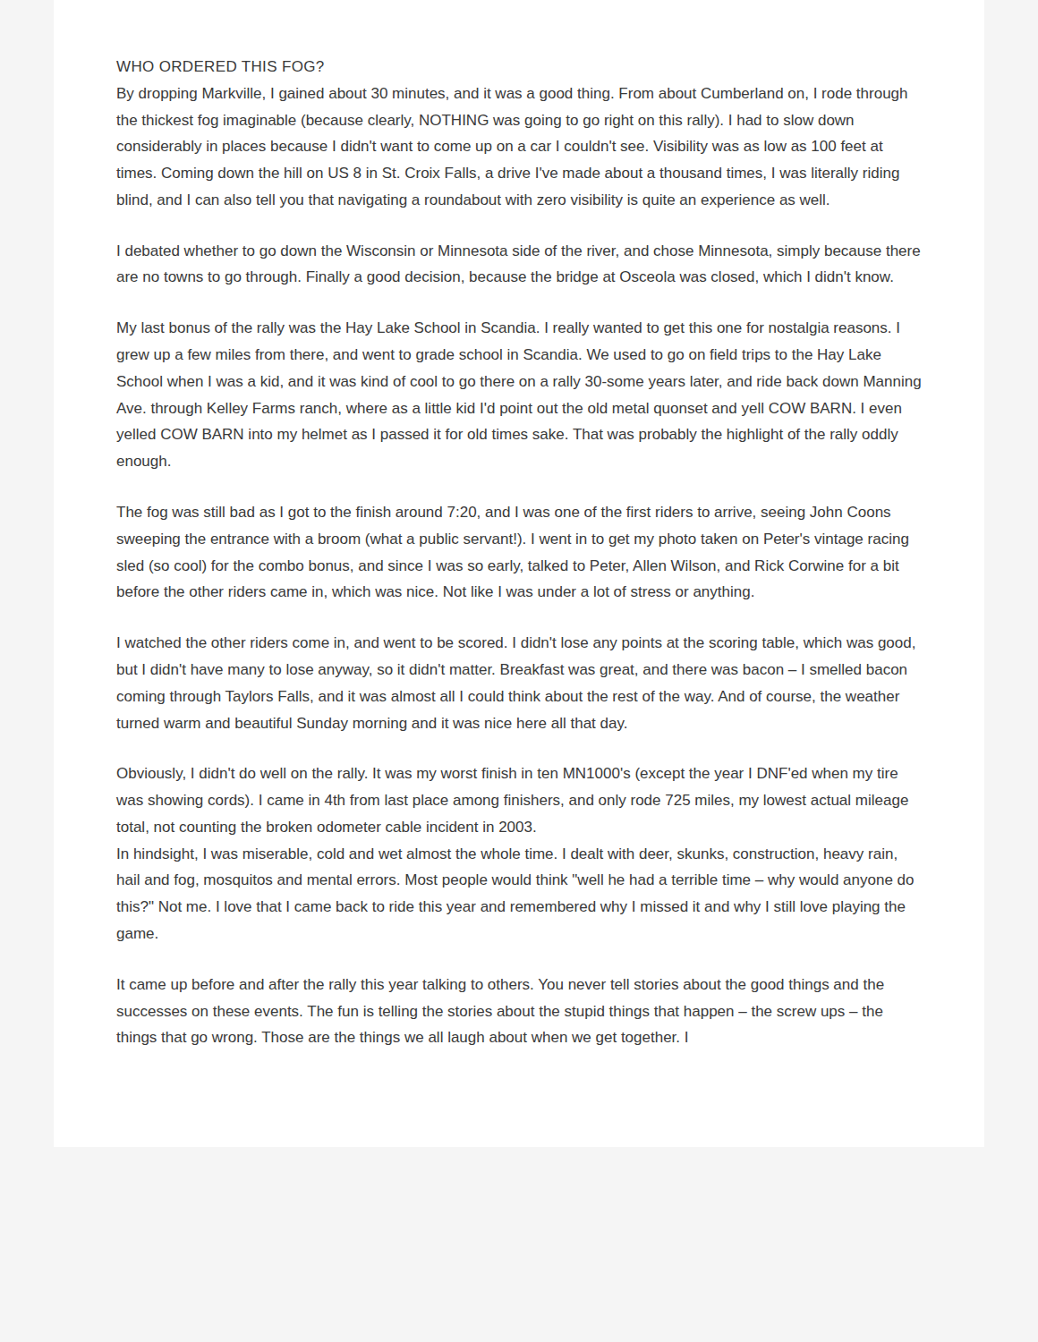Who ordered this fog?
By dropping Markville, I gained about 30 minutes, and it was a good thing. From about Cumberland on, I rode through the thickest fog imaginable (because clearly, NOTHING was going to go right on this rally). I had to slow down considerably in places because I didn't want to come up on a car I couldn't see. Visibility was as low as 100 feet at times. Coming down the hill on US 8 in St. Croix Falls, a drive I've made about a thousand times, I was literally riding blind, and I can also tell you that navigating a roundabout with zero visibility is quite an experience as well.
I debated whether to go down the Wisconsin or Minnesota side of the river, and chose Minnesota, simply because there are no towns to go through. Finally a good decision, because the bridge at Osceola was closed, which I didn't know.
My last bonus of the rally was the Hay Lake School in Scandia. I really wanted to get this one for nostalgia reasons. I grew up a few miles from there, and went to grade school in Scandia. We used to go on field trips to the Hay Lake School when I was a kid, and it was kind of cool to go there on a rally 30-some years later, and ride back down Manning Ave. through Kelley Farms ranch, where as a little kid I'd point out the old metal quonset and yell COW BARN. I even yelled COW BARN into my helmet as I passed it for old times sake. That was probably the highlight of the rally oddly enough.
The fog was still bad as I got to the finish around 7:20, and I was one of the first riders to arrive, seeing John Coons sweeping the entrance with a broom (what a public servant!). I went in to get my photo taken on Peter's vintage racing sled (so cool) for the combo bonus, and since I was so early, talked to Peter, Allen Wilson, and Rick Corwine for a bit before the other riders came in, which was nice. Not like I was under a lot of stress or anything.
I watched the other riders come in, and went to be scored. I didn't lose any points at the scoring table, which was good, but I didn't have many to lose anyway, so it didn't matter. Breakfast was great, and there was bacon – I smelled bacon coming through Taylors Falls, and it was almost all I could think about the rest of the way. And of course, the weather turned warm and beautiful Sunday morning and it was nice here all that day.
Obviously, I didn't do well on the rally. It was my worst finish in ten MN1000's (except the year I DNF'ed when my tire was showing cords). I came in 4th from last place among finishers, and only rode 725 miles, my lowest actual mileage total, not counting the broken odometer cable incident in 2003.
In hindsight, I was miserable, cold and wet almost the whole time. I dealt with deer, skunks, construction, heavy rain, hail and fog, mosquitos and mental errors. Most people would think "well he had a terrible time – why would anyone do this?" Not me. I love that I came back to ride this year and remembered why I missed it and why I still love playing the game.
It came up before and after the rally this year talking to others. You never tell stories about the good things and the successes on these events. The fun is telling the stories about the stupid things that happen – the screw ups – the things that go wrong. Those are the things we all laugh about when we get together. I